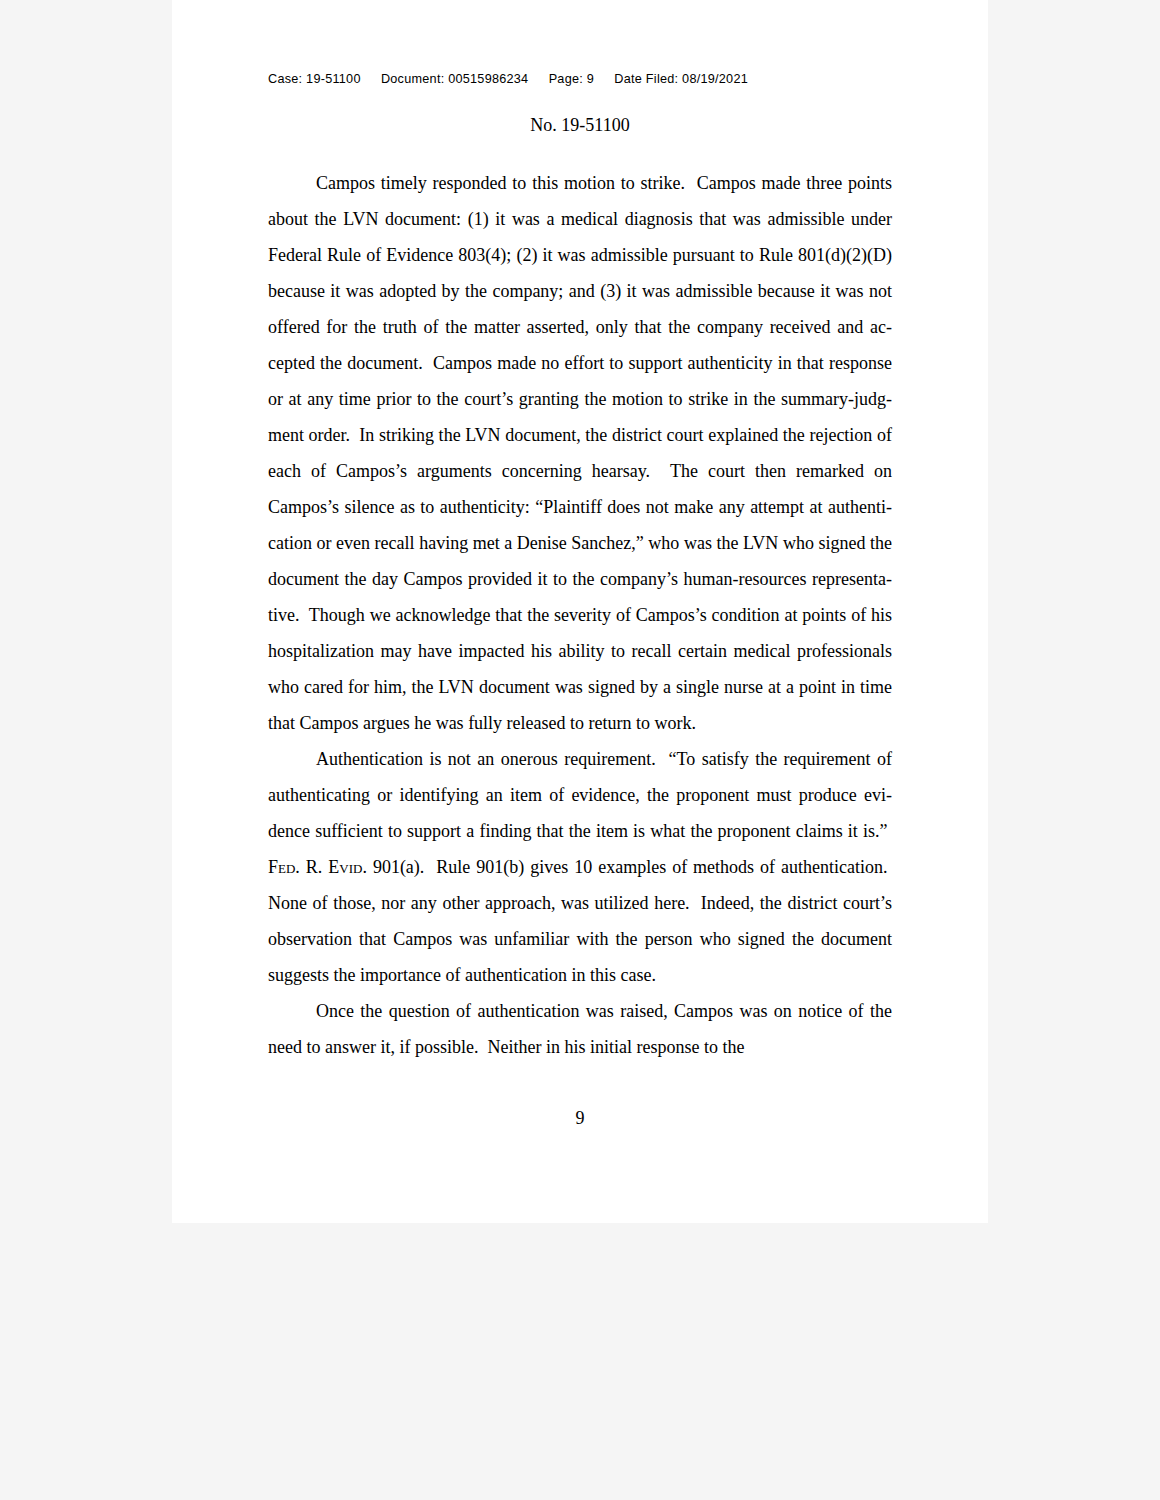Case: 19-51100 Document: 00515986234 Page: 9 Date Filed: 08/19/2021
No. 19-51100
Campos timely responded to this motion to strike. Campos made three points about the LVN document: (1) it was a medical diagnosis that was admissible under Federal Rule of Evidence 803(4); (2) it was admissible pursuant to Rule 801(d)(2)(D) because it was adopted by the company; and (3) it was admissible because it was not offered for the truth of the matter asserted, only that the company received and accepted the document. Campos made no effort to support authenticity in that response or at any time prior to the court’s granting the motion to strike in the summary-judgment order. In striking the LVN document, the district court explained the rejection of each of Campos’s arguments concerning hearsay. The court then remarked on Campos’s silence as to authenticity: “Plaintiff does not make any attempt at authentication or even recall having met a Denise Sanchez,” who was the LVN who signed the document the day Campos provided it to the company’s human-resources representative. Though we acknowledge that the severity of Campos’s condition at points of his hospitalization may have impacted his ability to recall certain medical professionals who cared for him, the LVN document was signed by a single nurse at a point in time that Campos argues he was fully released to return to work.
Authentication is not an onerous requirement. “To satisfy the requirement of authenticating or identifying an item of evidence, the proponent must produce evidence sufficient to support a finding that the item is what the proponent claims it is.” Fed. R. Evid. 901(a). Rule 901(b) gives 10 examples of methods of authentication. None of those, nor any other approach, was utilized here. Indeed, the district court’s observation that Campos was unfamiliar with the person who signed the document suggests the importance of authentication in this case.
Once the question of authentication was raised, Campos was on notice of the need to answer it, if possible. Neither in his initial response to the
9